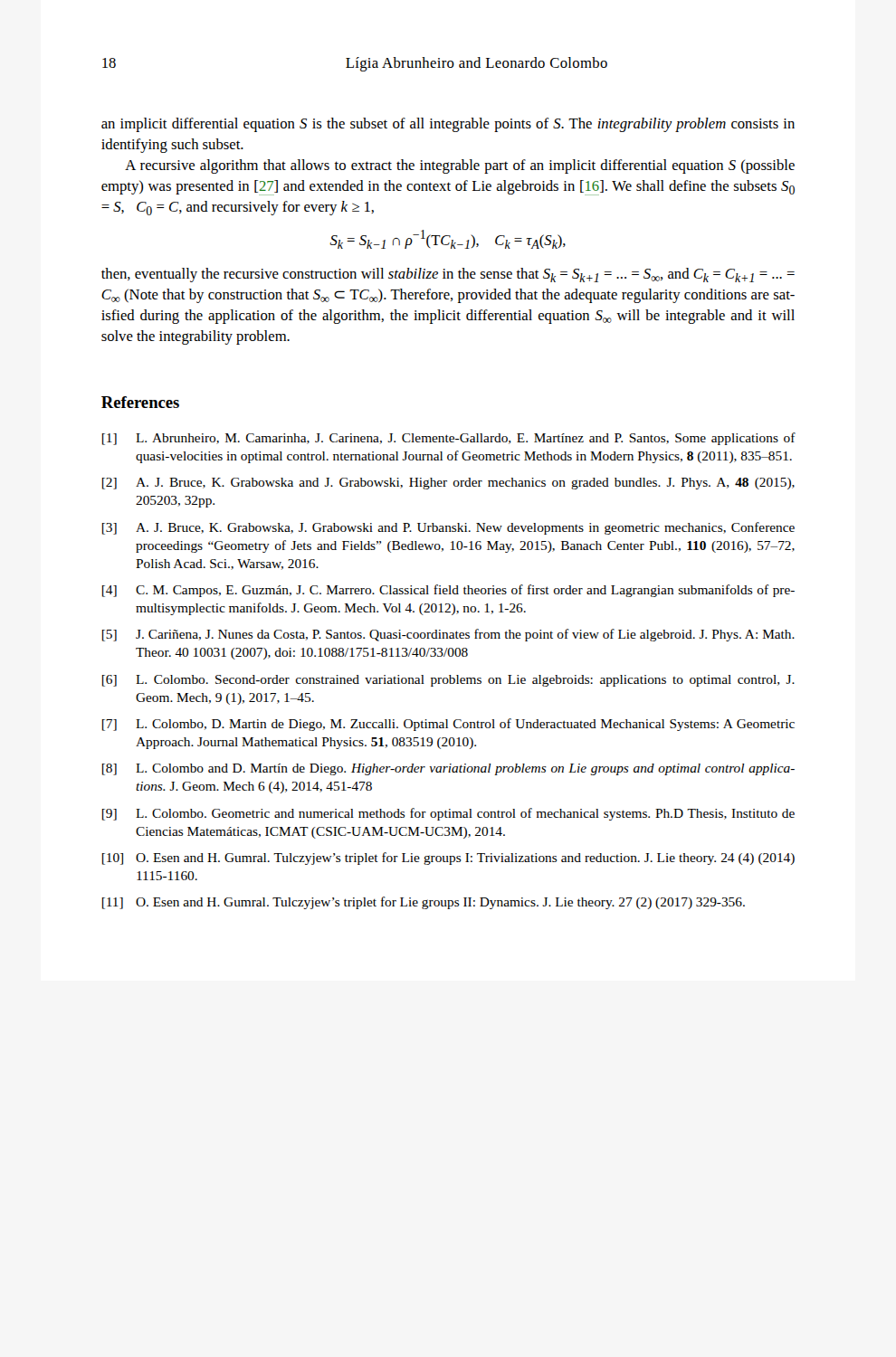18 Lígia Abrunheiro and Leonardo Colombo
an implicit differential equation S is the subset of all integrable points of S. The integrability problem consists in identifying such subset.
A recursive algorithm that allows to extract the integrable part of an implicit differential equation S (possible empty) was presented in [27] and extended in the context of Lie algebroids in [16]. We shall define the subsets S0 = S, C0 = C, and recursively for every k ≥ 1,
Sk = Sk−1 ∩ ρ−1(TCk−1), Ck = τA(Sk),
then, eventually the recursive construction will stabilize in the sense that Sk = Sk+1 = ... = S∞, and Ck = Ck+1 = ... = C∞ (Note that by construction that S∞ ⊂ TC∞). Therefore, provided that the adequate regularity conditions are satisfied during the application of the algorithm, the implicit differential equation S∞ will be integrable and it will solve the integrability problem.
References
[1] L. Abrunheiro, M. Camarinha, J. Carinena, J. Clemente-Gallardo, E. Martínez and P. Santos, Some applications of quasi-velocities in optimal control. nternational Journal of Geometric Methods in Modern Physics, 8 (2011), 835–851.
[2] A. J. Bruce, K. Grabowska and J. Grabowski, Higher order mechanics on graded bundles. J. Phys. A, 48 (2015), 205203, 32pp.
[3] A. J. Bruce, K. Grabowska, J. Grabowski and P. Urbanski. New developments in geometric mechanics, Conference proceedings “Geometry of Jets and Fields” (Bedlewo, 10-16 May, 2015), Banach Center Publ., 110 (2016), 57–72, Polish Acad. Sci., Warsaw, 2016.
[4] C. M. Campos, E. Guzmán, J. C. Marrero. Classical field theories of first order and Lagrangian submanifolds of premultisymplectic manifolds. J. Geom. Mech. Vol 4. (2012), no. 1, 1-26.
[5] J. Cariñena, J. Nunes da Costa, P. Santos. Quasi-coordinates from the point of view of Lie algebroid. J. Phys. A: Math. Theor. 40 10031 (2007), doi: 10.1088/1751-8113/40/33/008
[6] L. Colombo. Second-order constrained variational problems on Lie algebroids: applications to optimal control, J. Geom. Mech, 9 (1), 2017, 1–45.
[7] L. Colombo, D. Martin de Diego, M. Zuccalli. Optimal Control of Underactuated Mechanical Systems: A Geometric Approach. Journal Mathematical Physics. 51, 083519 (2010).
[8] L. Colombo and D. Martín de Diego. Higher-order variational problems on Lie groups and optimal control applications. J. Geom. Mech 6 (4), 2014, 451-478
[9] L. Colombo. Geometric and numerical methods for optimal control of mechanical systems. Ph.D Thesis, Instituto de Ciencias Matemáticas, ICMAT (CSIC-UAM-UCM-UC3M), 2014.
[10] O. Esen and H. Gumral. Tulczyjew’s triplet for Lie groups I: Trivializations and reduction. J. Lie theory. 24 (4) (2014) 1115-1160.
[11] O. Esen and H. Gumral. Tulczyjew’s triplet for Lie groups II: Dynamics. J. Lie theory. 27 (2) (2017) 329-356.